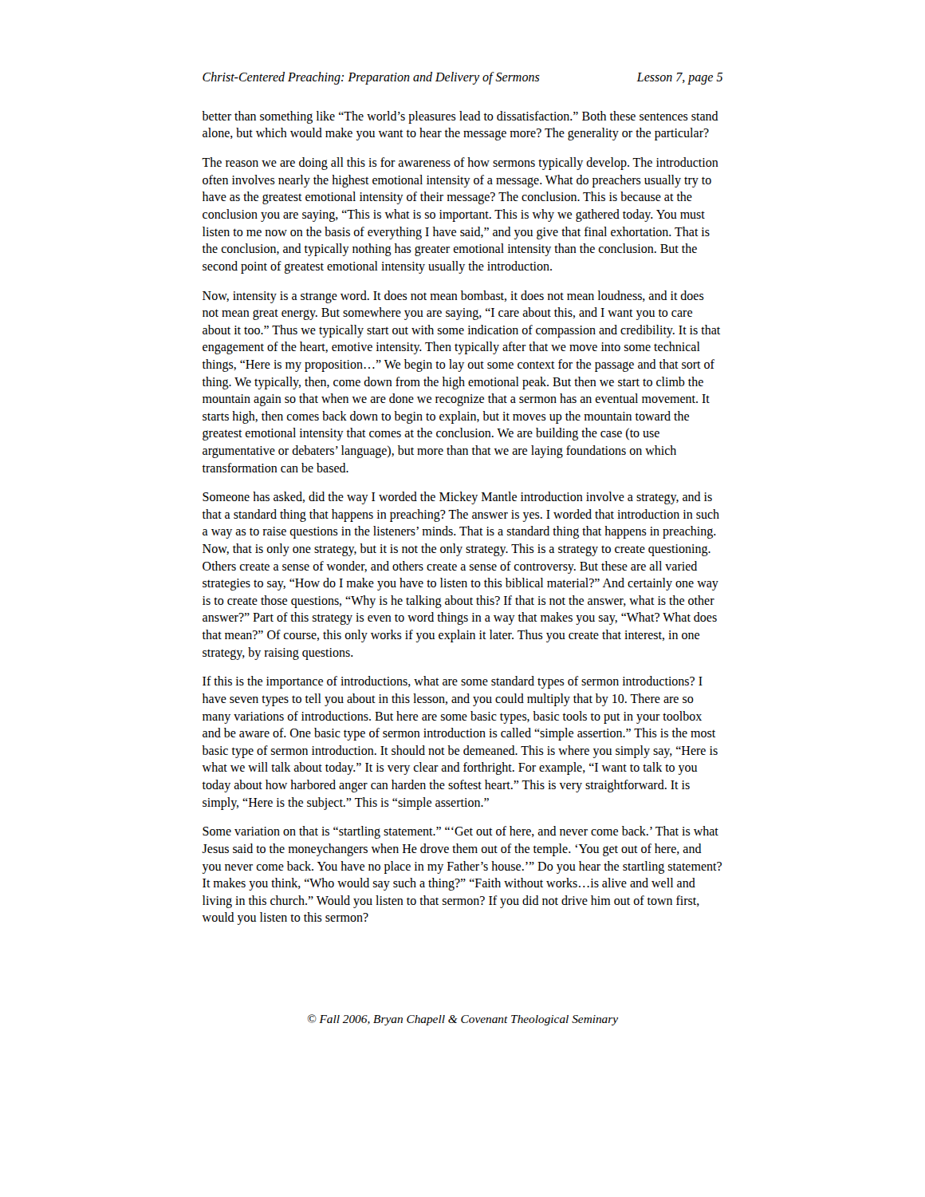Christ-Centered Preaching: Preparation and Delivery of Sermons Lesson 7, page 5
better than something like “The world’s pleasures lead to dissatisfaction.” Both these sentences stand alone, but which would make you want to hear the message more? The generality or the particular?
The reason we are doing all this is for awareness of how sermons typically develop. The introduction often involves nearly the highest emotional intensity of a message. What do preachers usually try to have as the greatest emotional intensity of their message? The conclusion. This is because at the conclusion you are saying, “This is what is so important. This is why we gathered today. You must listen to me now on the basis of everything I have said,” and you give that final exhortation. That is the conclusion, and typically nothing has greater emotional intensity than the conclusion. But the second point of greatest emotional intensity usually the introduction.
Now, intensity is a strange word. It does not mean bombast, it does not mean loudness, and it does not mean great energy. But somewhere you are saying, “I care about this, and I want you to care about it too.” Thus we typically start out with some indication of compassion and credibility. It is that engagement of the heart, emotive intensity. Then typically after that we move into some technical things, “Here is my proposition…” We begin to lay out some context for the passage and that sort of thing. We typically, then, come down from the high emotional peak. But then we start to climb the mountain again so that when we are done we recognize that a sermon has an eventual movement. It starts high, then comes back down to begin to explain, but it moves up the mountain toward the greatest emotional intensity that comes at the conclusion. We are building the case (to use argumentative or debaters’ language), but more than that we are laying foundations on which transformation can be based.
Someone has asked, did the way I worded the Mickey Mantle introduction involve a strategy, and is that a standard thing that happens in preaching? The answer is yes. I worded that introduction in such a way as to raise questions in the listeners’ minds. That is a standard thing that happens in preaching. Now, that is only one strategy, but it is not the only strategy. This is a strategy to create questioning. Others create a sense of wonder, and others create a sense of controversy. But these are all varied strategies to say, “How do I make you have to listen to this biblical material?” And certainly one way is to create those questions, “Why is he talking about this? If that is not the answer, what is the other answer?” Part of this strategy is even to word things in a way that makes you say, “What? What does that mean?” Of course, this only works if you explain it later. Thus you create that interest, in one strategy, by raising questions.
If this is the importance of introductions, what are some standard types of sermon introductions? I have seven types to tell you about in this lesson, and you could multiply that by 10. There are so many variations of introductions. But here are some basic types, basic tools to put in your toolbox and be aware of. One basic type of sermon introduction is called “simple assertion.” This is the most basic type of sermon introduction. It should not be demeaned. This is where you simply say, “Here is what we will talk about today.” It is very clear and forthright. For example, “I want to talk to you today about how harbored anger can harden the softest heart.” This is very straightforward. It is simply, “Here is the subject.” This is “simple assertion.”
Some variation on that is “startling statement.” “‘Get out of here, and never come back.’ That is what Jesus said to the moneychangers when He drove them out of the temple. ‘You get out of here, and you never come back. You have no place in my Father’s house.’” Do you hear the startling statement? It makes you think, “Who would say such a thing?” “Faith without works…is alive and well and living in this church.” Would you listen to that sermon? If you did not drive him out of town first, would you listen to this sermon?
© Fall 2006, Bryan Chapell & Covenant Theological Seminary